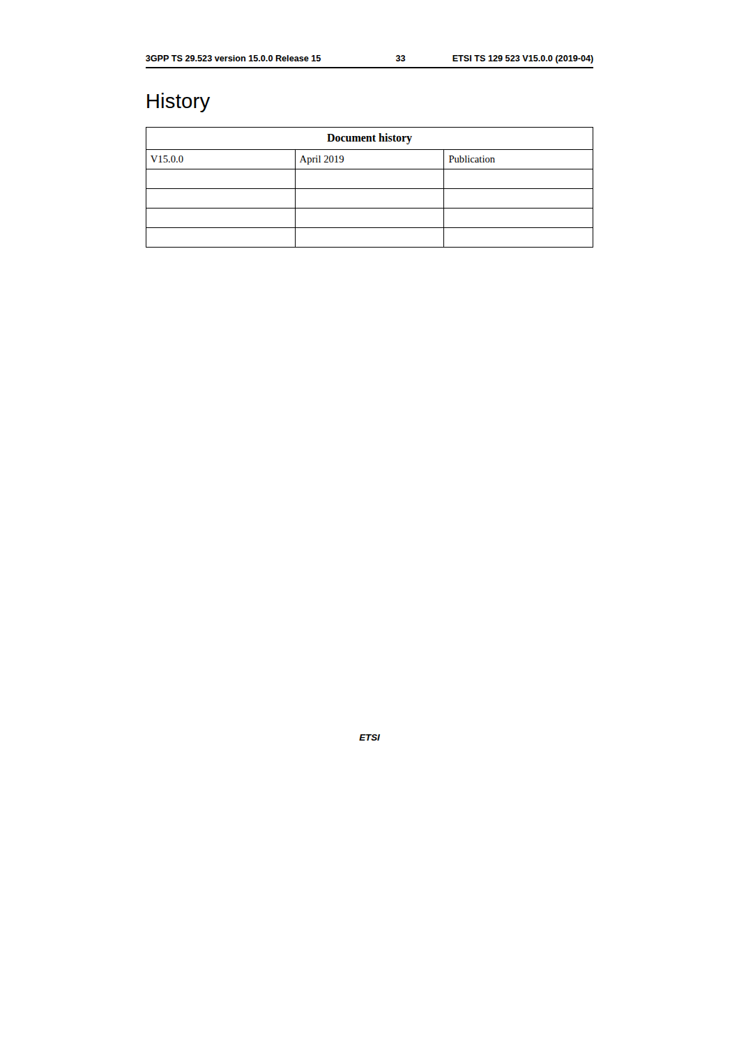3GPP TS 29.523 version 15.0.0 Release 15
33
ETSI TS 129 523 V15.0.0 (2019-04)
History
| Document history |
| --- |
| V15.0.0 | April 2019 | Publication |
ETSI